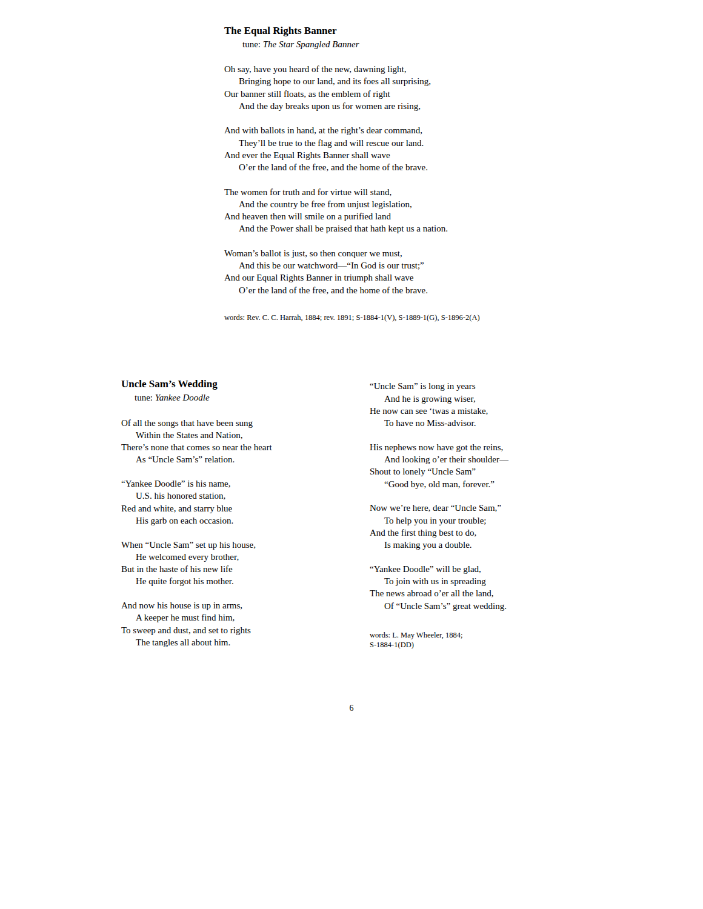The Equal Rights Banner
tune: The Star Spangled Banner
Oh say, have you heard of the new, dawning light,
Bringing hope to our land, and its foes all surprising,
Our banner still floats, as the emblem of right
And the day breaks upon us for women are rising,
And with ballots in hand, at the right’s dear command,
They’ll be true to the flag and will rescue our land.
And ever the Equal Rights Banner shall wave
O’er the land of the free, and the home of the brave.
The women for truth and for virtue will stand,
And the country be free from unjust legislation,
And heaven then will smile on a purified land
And the Power shall be praised that hath kept us a nation.
Woman’s ballot is just, so then conquer we must,
And this be our watchword—“In God is our trust;”
And our Equal Rights Banner in triumph shall wave
O’er the land of the free, and the home of the brave.
words: Rev. C. C. Harrah, 1884; rev. 1891; S-1884-1(V), S-1889-1(G), S-1896-2(A)
Uncle Sam’s Wedding
tune: Yankee Doodle
Of all the songs that have been sung
Within the States and Nation,
There’s none that comes so near the heart
As “Uncle Sam’s” relation.
“Yankee Doodle” is his name,
U.S. his honored station,
Red and white, and starry blue
His garb on each occasion.
When “Uncle Sam” set up his house,
He welcomed every brother,
But in the haste of his new life
He quite forgot his mother.
And now his house is up in arms,
A keeper he must find him,
To sweep and dust, and set to rights
The tangles all about him.
“Uncle Sam” is long in years
And he is growing wiser,
He now can see ‘twas a mistake,
To have no Miss-advisor.
His nephews now have got the reins,
And looking o’er their shoulder—
Shout to lonely “Uncle Sam”
“Good bye, old man, forever.”
Now we’re here, dear “Uncle Sam,”
To help you in your trouble;
And the first thing best to do,
Is making you a double.
“Yankee Doodle” will be glad,
To join with us in spreading
The news abroad o’er all the land,
Of “Uncle Sam’s” great wedding.
words: L. May Wheeler, 1884;
S-1884-1(DD)
6